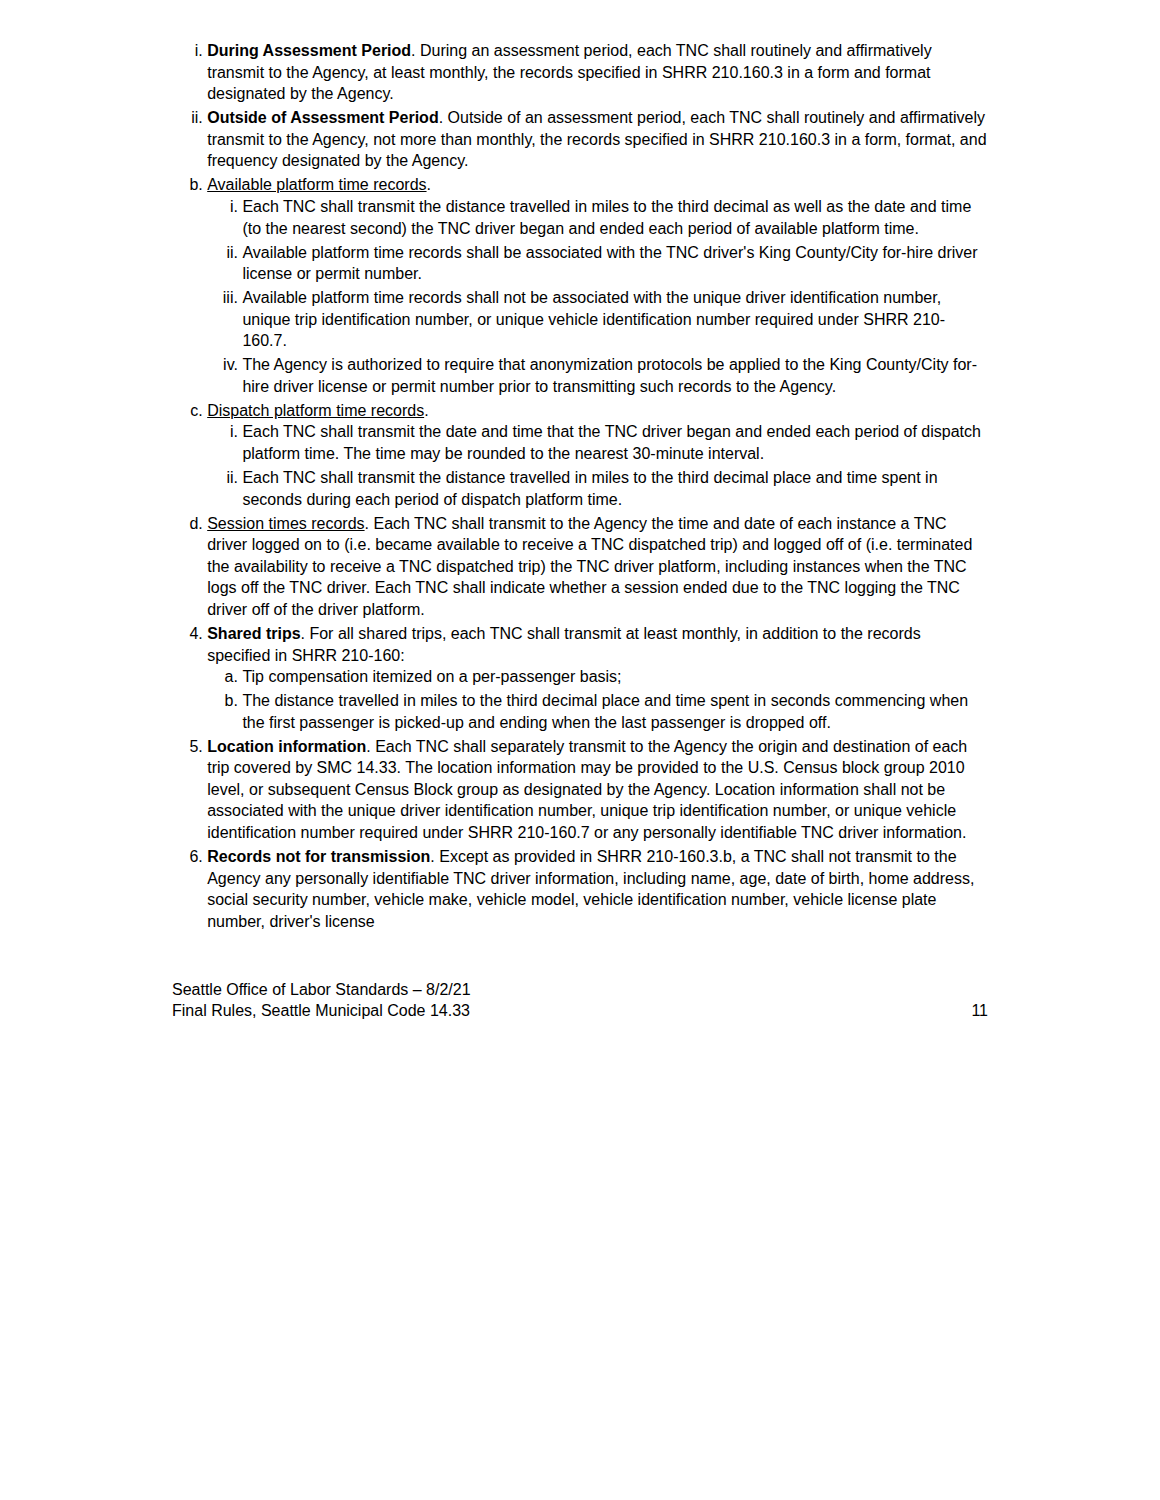During Assessment Period. During an assessment period, each TNC shall routinely and affirmatively transmit to the Agency, at least monthly, the records specified in SHRR 210.160.3 in a form and format designated by the Agency.
Outside of Assessment Period. Outside of an assessment period, each TNC shall routinely and affirmatively transmit to the Agency, not more than monthly, the records specified in SHRR 210.160.3 in a form, format, and frequency designated by the Agency.
Available platform time records.
Each TNC shall transmit the distance travelled in miles to the third decimal as well as the date and time (to the nearest second) the TNC driver began and ended each period of available platform time.
Available platform time records shall be associated with the TNC driver's King County/City for-hire driver license or permit number.
Available platform time records shall not be associated with the unique driver identification number, unique trip identification number, or unique vehicle identification number required under SHRR 210-160.7.
The Agency is authorized to require that anonymization protocols be applied to the King County/City for-hire driver license or permit number prior to transmitting such records to the Agency.
Dispatch platform time records.
Each TNC shall transmit the date and time that the TNC driver began and ended each period of dispatch platform time. The time may be rounded to the nearest 30-minute interval.
Each TNC shall transmit the distance travelled in miles to the third decimal place and time spent in seconds during each period of dispatch platform time.
Session times records. Each TNC shall transmit to the Agency the time and date of each instance a TNC driver logged on to (i.e. became available to receive a TNC dispatched trip) and logged off of (i.e. terminated the availability to receive a TNC dispatched trip) the TNC driver platform, including instances when the TNC logs off the TNC driver. Each TNC shall indicate whether a session ended due to the TNC logging the TNC driver off of the driver platform.
Shared trips. For all shared trips, each TNC shall transmit at least monthly, in addition to the records specified in SHRR 210-160:
Tip compensation itemized on a per-passenger basis;
The distance travelled in miles to the third decimal place and time spent in seconds commencing when the first passenger is picked-up and ending when the last passenger is dropped off.
Location information. Each TNC shall separately transmit to the Agency the origin and destination of each trip covered by SMC 14.33. The location information may be provided to the U.S. Census block group 2010 level, or subsequent Census Block group as designated by the Agency. Location information shall not be associated with the unique driver identification number, unique trip identification number, or unique vehicle identification number required under SHRR 210-160.7 or any personally identifiable TNC driver information.
Records not for transmission. Except as provided in SHRR 210-160.3.b, a TNC shall not transmit to the Agency any personally identifiable TNC driver information, including name, age, date of birth, home address, social security number, vehicle make, vehicle model, vehicle identification number, vehicle license plate number, driver's license
Seattle Office of Labor Standards – 8/2/21
Final Rules, Seattle Municipal Code 14.33
11